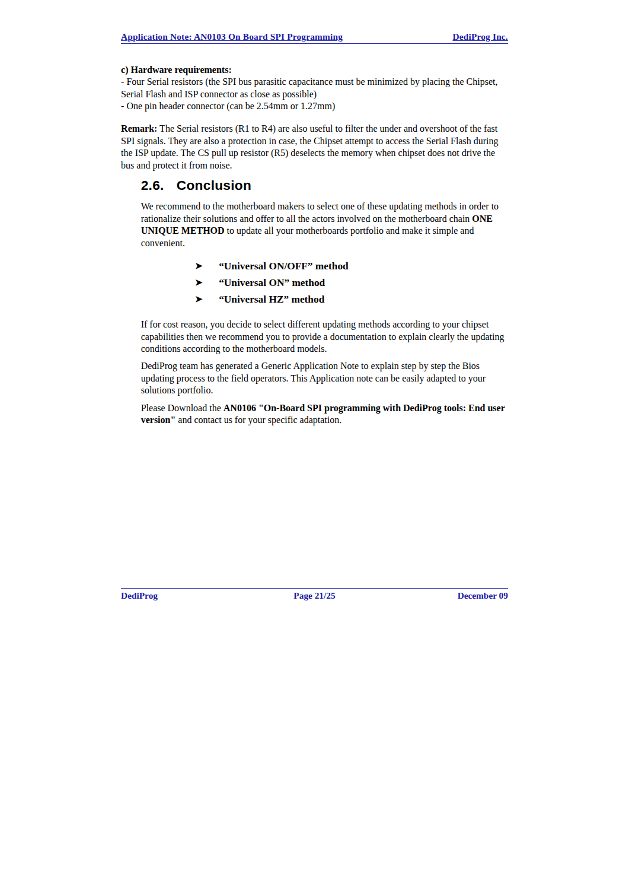Application Note: AN0103 On Board SPI Programming DediProg Inc.
c) Hardware requirements:
- Four Serial resistors (the SPI bus parasitic capacitance must be minimized by placing the Chipset, Serial Flash and ISP connector as close as possible)
- One pin header connector (can be 2.54mm or 1.27mm)
Remark: The Serial resistors (R1 to R4) are also useful to filter the under and overshoot of the fast SPI signals. They are also a protection in case, the Chipset attempt to access the Serial Flash during the ISP update. The CS pull up resistor (R5) deselects the memory when chipset does not drive the bus and protect it from noise.
2.6. Conclusion
We recommend to the motherboard makers to select one of these updating methods in order to rationalize their solutions and offer to all the actors involved on the motherboard chain ONE UNIQUE METHOD to update all your motherboards portfolio and make it simple and convenient.
“Universal ON/OFF” method
“Universal ON” method
“Universal HZ” method
If for cost reason, you decide to select different updating methods according to your chipset capabilities then we recommend you to provide a documentation to explain clearly the updating conditions according to the motherboard models.
DediProg team has generated a Generic Application Note to explain step by step the Bios updating process to the field operators. This Application note can be easily adapted to your solutions portfolio.
Please Download the AN0106 "On-Board SPI programming with DediProg tools: End user version" and contact us for your specific adaptation.
DediProg
Page 21/25
December 09